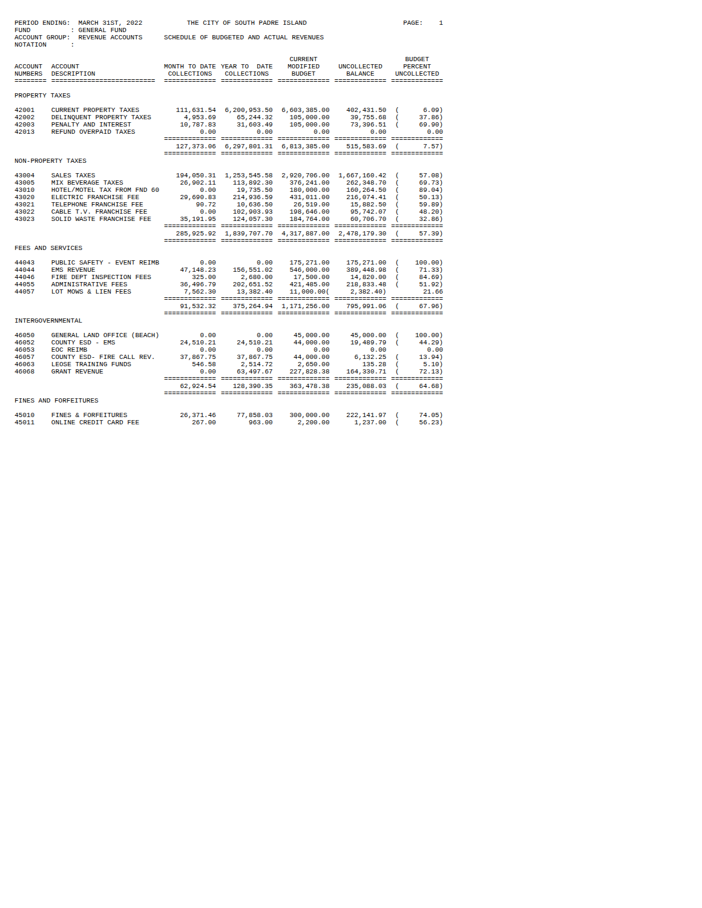| PERIOD ENDING: MARCH 31ST, 2022 | THE CITY OF SOUTH PADRE ISLAND | PAGE: 1 |
| FUND : GENERAL FUND |
| ACCOUNT GROUP: REVENUE ACCOUNTS | SCHEDULE OF BUDGETED AND ACTUAL REVENUES |
| NOTATION : |
| | | | | CURRENT | | BUDGET |
| ACCOUNT | ACCOUNT | MONTH TO DATE | YEAR TO DATE | MODIFIED | UNCOLLECTED | PERCENT |
| NUMBERS | DESCRIPTION | COLLECTIONS | COLLECTIONS | BUDGET | BALANCE | UNCOLLECTED |
| ======== | ========================== | ============= | ============= | ============= | ============= | ============= |
| PROPERTY TAXES |
| 42001 | CURRENT PROPERTY TAXES | 111,631.54 | 6,200,953.50 | 6,603,385.00 | 402,431.50 | ( 6.09) |
| 42002 | DELINQUENT PROPERTY TAXES | 4,953.69 | 65,244.32 | 105,000.00 | 39,755.68 | ( 37.86) |
| 42003 | PENALTY AND INTEREST | 10,787.83 | 31,603.49 | 105,000.00 | 73,396.51 | ( 69.90) |
| 42013 | REFUND OVERPAID TAXES | 0.00 | 0.00 | 0.00 | 0.00 | 0.00 |
| | | ============= | ============= | ============= | ============= | ============= |
| | | 127,373.06 | 6,297,801.31 | 6,813,385.00 | 515,583.69 | ( 7.57) |
| | | ============= | ============= | ============= | ============= | ============= |
| NON-PROPERTY TAXES |
| 43004 | SALES TAXES | 194,050.31 | 1,253,545.58 | 2,920,706.00 | 1,667,160.42 | ( 57.08) |
| 43005 | MIX BEVERAGE TAXES | 26,902.11 | 113,892.30 | 376,241.00 | 262,348.70 | ( 69.73) |
| 43010 | HOTEL/MOTEL TAX FROM FND 60 | 0.00 | 19,735.50 | 180,000.00 | 160,264.50 | ( 89.04) |
| 43020 | ELECTRIC FRANCHISE FEE | 29,690.83 | 214,936.59 | 431,011.00 | 216,074.41 | ( 50.13) |
| 43021 | TELEPHONE FRANCHISE FEE | 90.72 | 10,636.50 | 26,519.00 | 15,882.50 | ( 59.89) |
| 43022 | CABLE T.V. FRANCHISE FEE | 0.00 | 102,903.93 | 198,646.00 | 95,742.07 | ( 48.20) |
| 43023 | SOLID WASTE FRANCHISE FEE | 35,191.95 | 124,057.30 | 184,764.00 | 60,706.70 | ( 32.86) |
| | | ============= | ============= | ============= | ============= | ============= |
| | | 285,925.92 | 1,839,707.70 | 4,317,887.00 | 2,478,179.30 | ( 57.39) |
| | | ============= | ============= | ============= | ============= | ============= |
| FEES AND SERVICES |
| 44043 | PUBLIC SAFETY - EVENT REIMB | 0.00 | 0.00 | 175,271.00 | 175,271.00 | ( 100.00) |
| 44044 | EMS REVENUE | 47,148.23 | 156,551.02 | 546,000.00 | 389,448.98 | ( 71.33) |
| 44046 | FIRE DEPT INSPECTION FEES | 325.00 | 2,680.00 | 17,500.00 | 14,820.00 | ( 84.69) |
| 44055 | ADMINISTRATIVE FEES | 36,496.79 | 202,651.52 | 421,485.00 | 218,833.48 | ( 51.92) |
| 44057 | LOT MOWS & LIEN FEES | 7,562.30 | 13,382.40 | 11,000.00( | 2,382.40) | 21.66 |
| | | ============= | ============= | ============= | ============= | ============= |
| | | 91,532.32 | 375,264.94 | 1,171,256.00 | 795,991.06 | ( 67.96) |
| | | ============= | ============= | ============= | ============= | ============= |
| INTERGOVERNMENTAL |
| 46050 | GENERAL LAND OFFICE (BEACH) | 0.00 | 0.00 | 45,000.00 | 45,000.00 | ( 100.00) |
| 46052 | COUNTY ESD - EMS | 24,510.21 | 24,510.21 | 44,000.00 | 19,489.79 | ( 44.29) |
| 46053 | EOC REIMB | 0.00 | 0.00 | 0.00 | 0.00 | 0.00 |
| 46057 | COUNTY ESD- FIRE CALL REV. | 37,867.75 | 37,867.75 | 44,000.00 | 6,132.25 | ( 13.94) |
| 46063 | LEOSE TRAINING FUNDS | 546.58 | 2,514.72 | 2,650.00 | 135.28 | ( 5.10) |
| 46068 | GRANT REVENUE | 0.00 | 63,497.67 | 227,828.38 | 164,330.71 | ( 72.13) |
| | | ============= | ============= | ============= | ============= | ============= |
| | | 62,924.54 | 128,390.35 | 363,478.38 | 235,088.03 | ( 64.68) |
| | | ============= | ============= | ============= | ============= | ============= |
| FINES AND FORFEITURES |
| 45010 | FINES & FORFEITURES | 26,371.46 | 77,858.03 | 300,000.00 | 222,141.97 | ( 74.05) |
| 45011 | ONLINE CREDIT CARD FEE | 267.00 | 963.00 | 2,200.00 | 1,237.00 | ( 56.23) |